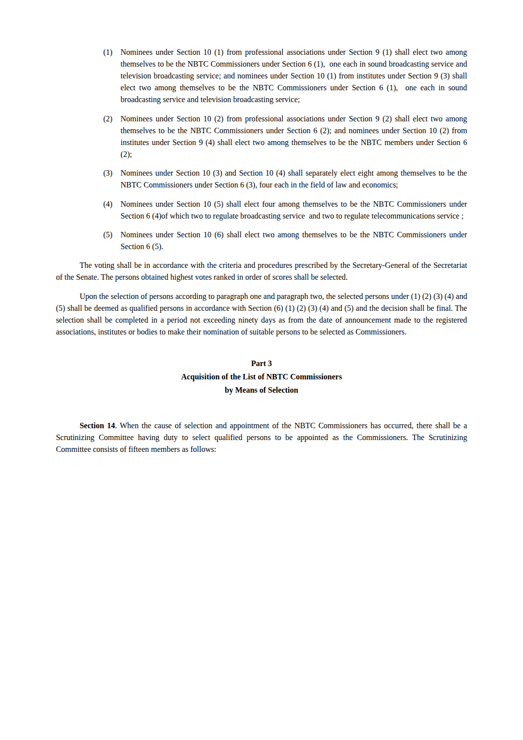(1) Nominees under Section 10 (1) from professional associations under Section 9 (1) shall elect two among themselves to be the NBTC Commissioners under Section 6 (1), one each in sound broadcasting service and television broadcasting service; and nominees under Section 10 (1) from institutes under Section 9 (3) shall elect two among themselves to be the NBTC Commissioners under Section 6 (1), one each in sound broadcasting service and television broadcasting service;
(2) Nominees under Section 10 (2) from professional associations under Section 9 (2) shall elect two among themselves to be the NBTC Commissioners under Section 6 (2); and nominees under Section 10 (2) from institutes under Section 9 (4) shall elect two among themselves to be the NBTC members under Section 6 (2);
(3) Nominees under Section 10 (3) and Section 10 (4) shall separately elect eight among themselves to be the NBTC Commissioners under Section 6 (3), four each in the field of law and economics;
(4) Nominees under Section 10 (5) shall elect four among themselves to be the NBTC Commissioners under Section 6 (4)of which two to regulate broadcasting service and two to regulate telecommunications service ;
(5) Nominees under Section 10 (6) shall elect two among themselves to be the NBTC Commissioners under Section 6 (5).
The voting shall be in accordance with the criteria and procedures prescribed by the Secretary-General of the Secretariat of the Senate. The persons obtained highest votes ranked in order of scores shall be selected.
Upon the selection of persons according to paragraph one and paragraph two, the selected persons under (1) (2) (3) (4) and (5) shall be deemed as qualified persons in accordance with Section (6) (1) (2) (3) (4) and (5) and the decision shall be final. The selection shall be completed in a period not exceeding ninety days as from the date of announcement made to the registered associations, institutes or bodies to make their nomination of suitable persons to be selected as Commissioners.
Part 3
Acquisition of the List of NBTC Commissioners
by Means of Selection
Section 14. When the cause of selection and appointment of the NBTC Commissioners has occurred, there shall be a Scrutinizing Committee having duty to select qualified persons to be appointed as the Commissioners. The Scrutinizing Committee consists of fifteen members as follows: